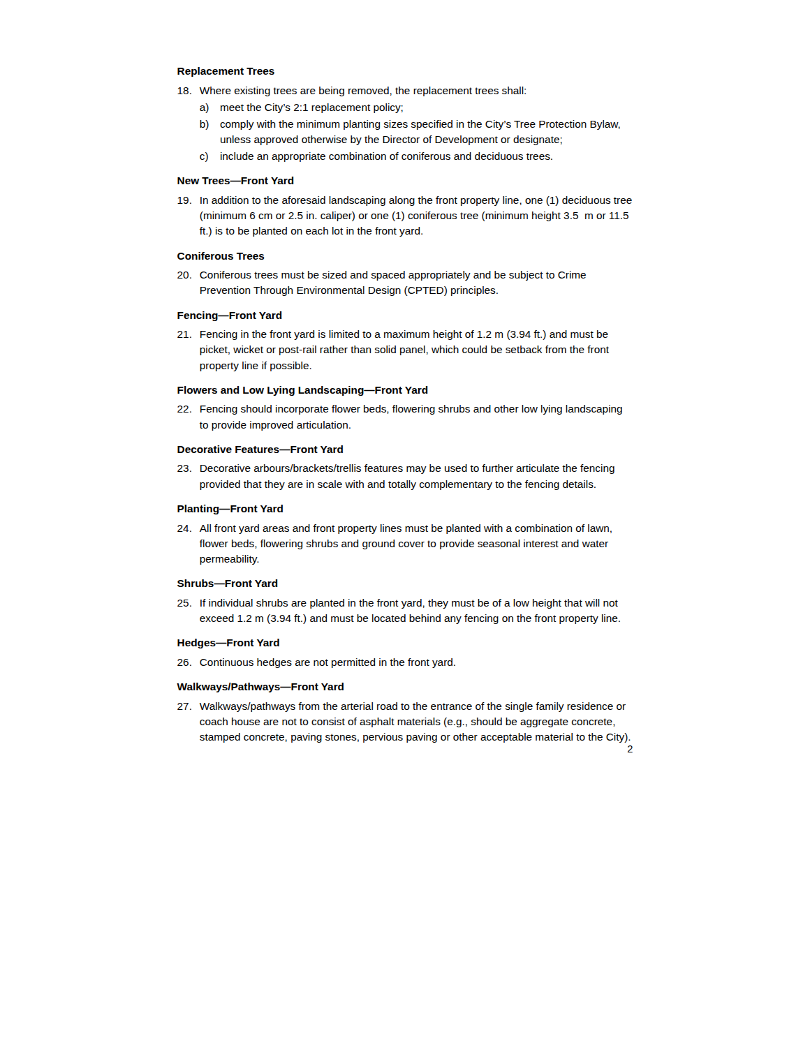Replacement Trees
18. Where existing trees are being removed, the replacement trees shall:
a) meet the City’s 2:1 replacement policy;
b) comply with the minimum planting sizes specified in the City’s Tree Protection Bylaw, unless approved otherwise by the Director of Development or designate;
c) include an appropriate combination of coniferous and deciduous trees.
New Trees—Front Yard
19. In addition to the aforesaid landscaping along the front property line, one (1) deciduous tree (minimum 6 cm or 2.5 in. caliper) or one (1) coniferous tree (minimum height 3.5 m or 11.5 ft.) is to be planted on each lot in the front yard.
Coniferous Trees
20. Coniferous trees must be sized and spaced appropriately and be subject to Crime Prevention Through Environmental Design (CPTED) principles.
Fencing—Front Yard
21. Fencing in the front yard is limited to a maximum height of 1.2 m (3.94 ft.) and must be picket, wicket or post-rail rather than solid panel, which could be setback from the front property line if possible.
Flowers and Low Lying Landscaping—Front Yard
22. Fencing should incorporate flower beds, flowering shrubs and other low lying landscaping to provide improved articulation.
Decorative Features—Front Yard
23. Decorative arbours/brackets/trellis features may be used to further articulate the fencing provided that they are in scale with and totally complementary to the fencing details.
Planting—Front Yard
24. All front yard areas and front property lines must be planted with a combination of lawn, flower beds, flowering shrubs and ground cover to provide seasonal interest and water permeability.
Shrubs—Front Yard
25. If individual shrubs are planted in the front yard, they must be of a low height that will not exceed 1.2 m (3.94 ft.) and must be located behind any fencing on the front property line.
Hedges—Front Yard
26. Continuous hedges are not permitted in the front yard.
Walkways/Pathways—Front Yard
27. Walkways/pathways from the arterial road to the entrance of the single family residence or coach house are not to consist of asphalt materials (e.g., should be aggregate concrete, stamped concrete, paving stones, pervious paving or other acceptable material to the City).
2